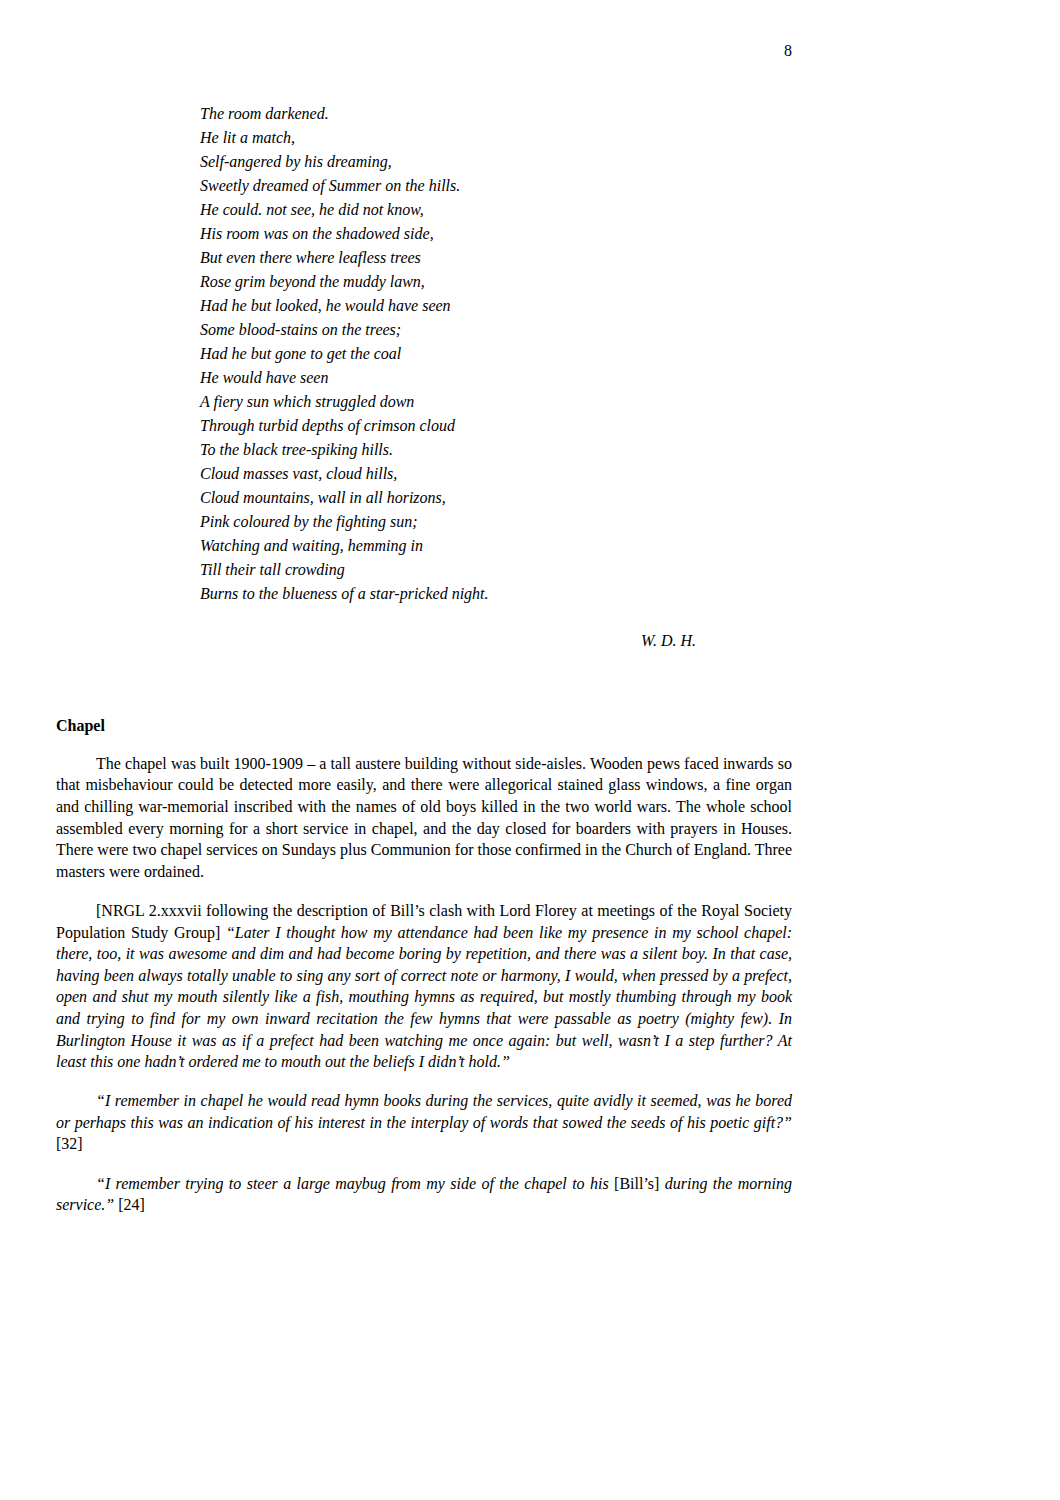8
The room darkened. He lit a match, Self-angered by his dreaming, Sweetly dreamed of Summer on the hills. He could. not see, he did not know, His room was on the shadowed side, But even there where leafless trees Rose grim beyond the muddy lawn, Had he but looked, he would have seen Some blood-stains on the trees; Had he but gone to get the coal He would have seen A fiery sun which struggled down Through turbid depths of crimson cloud To the black tree-spiking hills. Cloud masses vast, cloud hills, Cloud mountains, wall in all horizons, Pink coloured by the fighting sun; Watching and waiting, hemming in Till their tall crowding Burns to the blueness of a star-pricked night.
W. D. H.
Chapel
The chapel was built 1900-1909 – a tall austere building without side-aisles. Wooden pews faced inwards so that misbehaviour could be detected more easily, and there were allegorical stained glass windows, a fine organ and chilling war-memorial inscribed with the names of old boys killed in the two world wars. The whole school assembled every morning for a short service in chapel, and the day closed for boarders with prayers in Houses. There were two chapel services on Sundays plus Communion for those confirmed in the Church of England. Three masters were ordained.
[NRGL 2.xxxvii following the description of Bill’s clash with Lord Florey at meetings of the Royal Society Population Study Group] “Later I thought how my attendance had been like my presence in my school chapel: there, too, it was awesome and dim and had become boring by repetition, and there was a silent boy. In that case, having been always totally unable to sing any sort of correct note or harmony, I would, when pressed by a prefect, open and shut my mouth silently like a fish, mouthing hymns as required, but mostly thumbing through my book and trying to find for my own inward recitation the few hymns that were passable as poetry (mighty few). In Burlington House it was as if a prefect had been watching me once again: but well, wasn’t I a step further? At least this one hadn’t ordered me to mouth out the beliefs I didn’t hold.”
“I remember in chapel he would read hymn books during the services, quite avidly it seemed, was he bored or perhaps this was an indication of his interest in the interplay of words that sowed the seeds of his poetic gift?” [32]
“I remember trying to steer a large maybug from my side of the chapel to his [Bill’s] during the morning service.” [24]